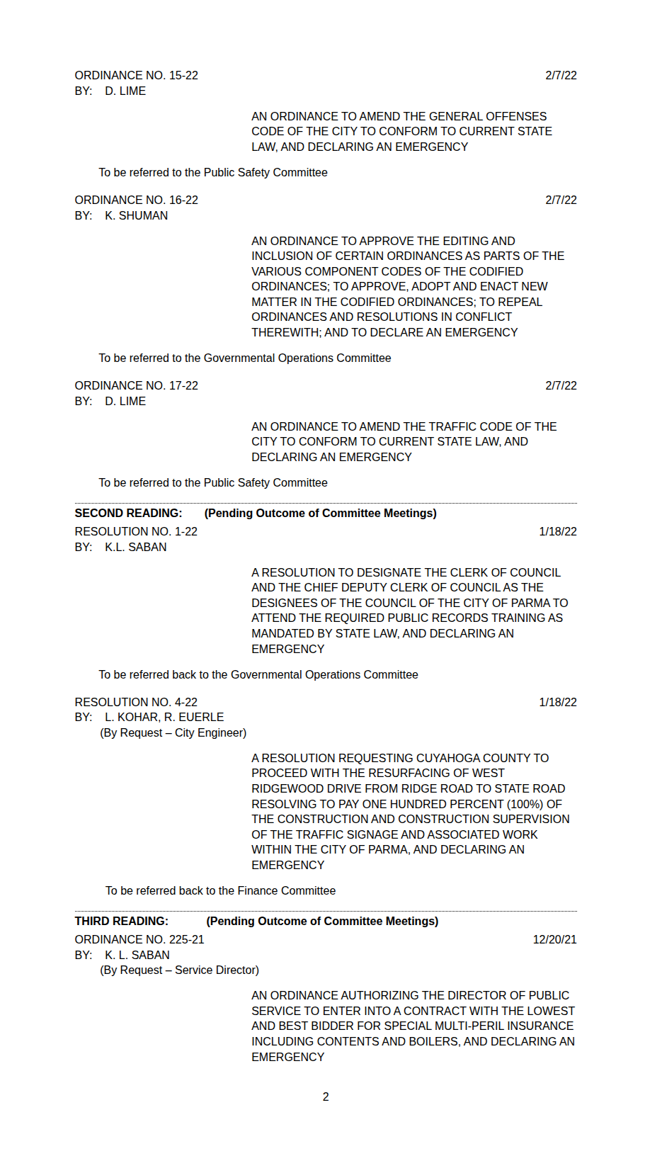ORDINANCE NO. 15-22
2/7/22
BY: D. LIME
AN ORDINANCE TO AMEND THE GENERAL OFFENSES CODE OF THE CITY TO CONFORM TO CURRENT STATE LAW, AND DECLARING AN EMERGENCY
To be referred to the Public Safety Committee
ORDINANCE NO. 16-22
2/7/22
BY: K. SHUMAN
AN ORDINANCE TO APPROVE THE EDITING AND INCLUSION OF CERTAIN ORDINANCES AS PARTS OF THE VARIOUS COMPONENT CODES OF THE CODIFIED ORDINANCES; TO APPROVE, ADOPT AND ENACT NEW MATTER IN THE CODIFIED ORDINANCES; TO REPEAL ORDINANCES AND RESOLUTIONS IN CONFLICT THEREWITH; AND TO DECLARE AN EMERGENCY
To be referred to the Governmental Operations Committee
ORDINANCE NO. 17-22
2/7/22
BY: D. LIME
AN ORDINANCE TO AMEND THE TRAFFIC CODE OF THE CITY TO CONFORM TO CURRENT STATE LAW, AND DECLARING AN EMERGENCY
To be referred to the Public Safety Committee
SECOND READING: (Pending Outcome of Committee Meetings)
RESOLUTION NO. 1-22
1/18/22
BY: K.L. SABAN
A RESOLUTION TO DESIGNATE THE CLERK OF COUNCIL AND THE CHIEF DEPUTY CLERK OF COUNCIL AS THE DESIGNEES OF THE COUNCIL OF THE CITY OF PARMA TO ATTEND THE REQUIRED PUBLIC RECORDS TRAINING AS MANDATED BY STATE LAW, AND DECLARING AN EMERGENCY
To be referred back to the Governmental Operations Committee
RESOLUTION NO. 4-22
1/18/22
BY: L. KOHAR, R. EUERLE
(By Request – City Engineer)
A RESOLUTION REQUESTING CUYAHOGA COUNTY TO PROCEED WITH THE RESURFACING OF WEST RIDGEWOOD DRIVE FROM RIDGE ROAD TO STATE ROAD RESOLVING TO PAY ONE HUNDRED PERCENT (100%) OF THE CONSTRUCTION AND CONSTRUCTION SUPERVISION OF THE TRAFFIC SIGNAGE AND ASSOCIATED WORK WITHIN THE CITY OF PARMA, AND DECLARING AN EMERGENCY
To be referred back to the Finance Committee
THIRD READING: (Pending Outcome of Committee Meetings)
ORDINANCE NO. 225-21
12/20/21
BY: K. L. SABAN
(By Request – Service Director)
AN ORDINANCE AUTHORIZING THE DIRECTOR OF PUBLIC SERVICE TO ENTER INTO A CONTRACT WITH THE LOWEST AND BEST BIDDER FOR SPECIAL MULTI-PERIL INSURANCE INCLUDING CONTENTS AND BOILERS, AND DECLARING AN EMERGENCY
2